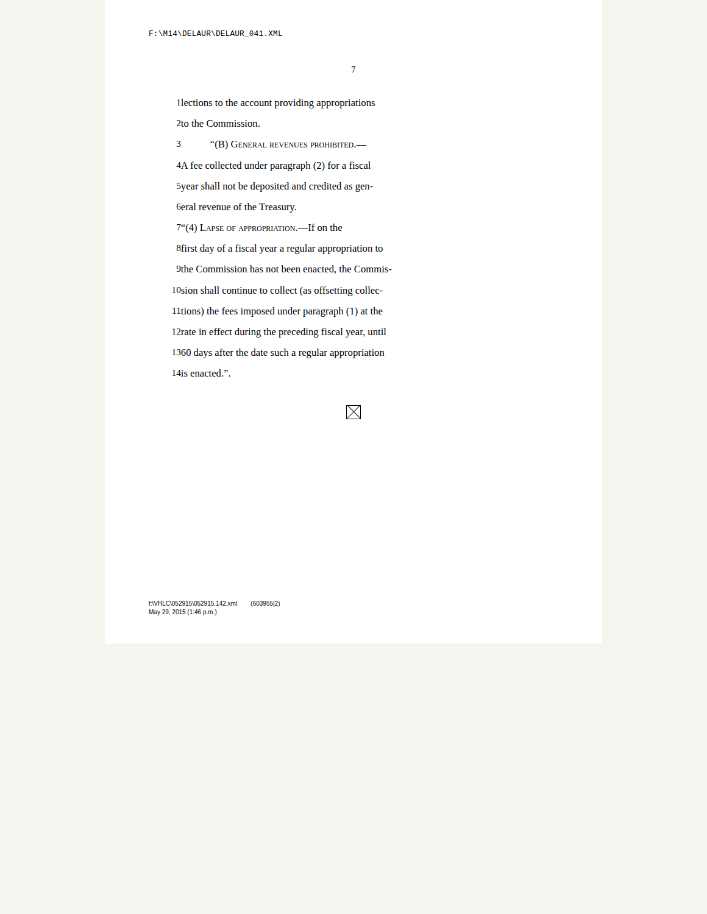F:\M14\DELAUR\DELAUR_041.XML
7
| 1 | lections to the account providing appropriations |
| 2 | to the Commission. |
| 3 | “(B) General revenues prohibited. — |
| 4 | A fee collected under paragraph (2) for a fiscal |
| 5 | year shall not be deposited and credited as gen- |
| 6 | eral revenue of the Treasury. |
| 7 | “(4) Lapse of appropriation. —If on the |
| 8 | first day of a fiscal year a regular appropriation to |
| 9 | the Commission has not been enacted, the Commis- |
| 10 | sion shall continue to collect (as offsetting collec- |
| 11 | tions) the fees imposed under paragraph (1) at the |
| 12 | rate in effect during the preceding fiscal year, until |
| 13 | 60 days after the date such a regular appropriation |
| 14 | is enacted.”. |
f:\VHLC\052915\052915.142.xml (603955|2)
May 29, 2015 (1:46 p.m.)